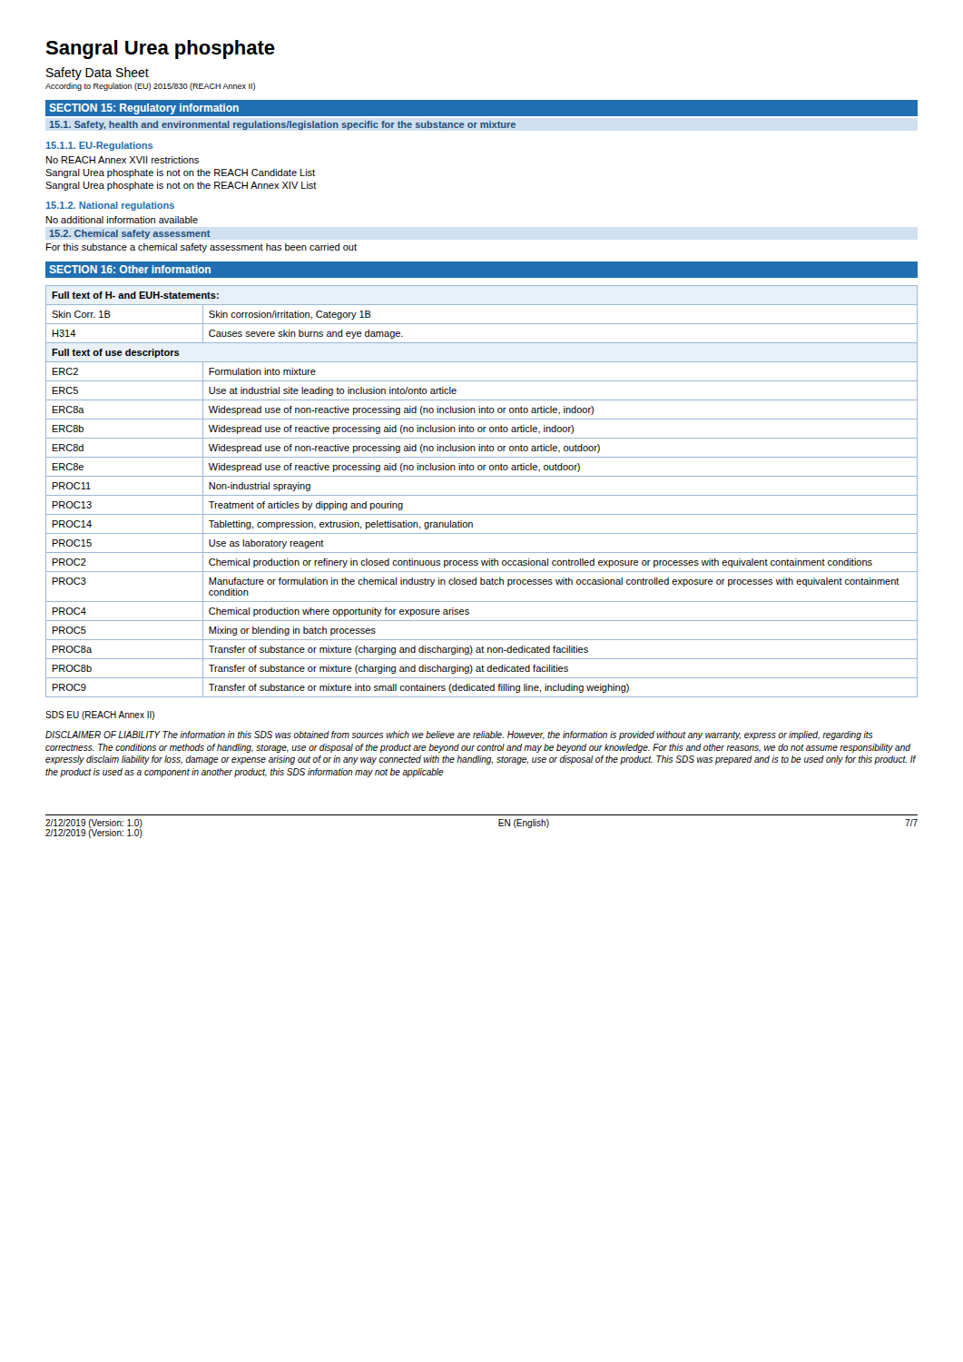Sangral Urea phosphate
Safety Data Sheet
According to Regulation (EU) 2015/830 (REACH Annex II)
SECTION 15: Regulatory information
15.1. Safety, health and environmental regulations/legislation specific for the substance or mixture
15.1.1. EU-Regulations
No REACH Annex XVII restrictions
Sangral Urea phosphate is not on the REACH Candidate List
Sangral Urea phosphate is not on the REACH Annex XIV List
15.1.2. National regulations
No additional information available
15.2. Chemical safety assessment
For this substance a chemical safety assessment has been carried out
SECTION 16: Other information
| Full text of H- and EUH-statements: |
| Skin Corr. 1B | Skin corrosion/irritation, Category 1B |
| H314 | Causes severe skin burns and eye damage. |
| Full text of use descriptors |
| ERC2 | Formulation into mixture |
| ERC5 | Use at industrial site leading to inclusion into/onto article |
| ERC8a | Widespread use of non-reactive processing aid (no inclusion into or onto article, indoor) |
| ERC8b | Widespread use of reactive processing aid (no inclusion into or onto article, indoor) |
| ERC8d | Widespread use of non-reactive processing aid (no inclusion into or onto article, outdoor) |
| ERC8e | Widespread use of reactive processing aid (no inclusion into or onto article, outdoor) |
| PROC11 | Non-industrial spraying |
| PROC13 | Treatment of articles by dipping and pouring |
| PROC14 | Tabletting, compression, extrusion, pelettisation, granulation |
| PROC15 | Use as laboratory reagent |
| PROC2 | Chemical production or refinery in closed continuous process with occasional controlled exposure or processes with equivalent containment conditions |
| PROC3 | Manufacture or formulation in the chemical industry in closed batch processes with occasional controlled exposure or processes with equivalent containment condition |
| PROC4 | Chemical production where opportunity for exposure arises |
| PROC5 | Mixing or blending in batch processes |
| PROC8a | Transfer of substance or mixture (charging and discharging) at non-dedicated facilities |
| PROC8b | Transfer of substance or mixture (charging and discharging) at dedicated facilities |
| PROC9 | Transfer of substance or mixture into small containers (dedicated filling line, including weighing) |
SDS EU (REACH Annex II)
DISCLAIMER OF LIABILITY The information in this SDS was obtained from sources which we believe are reliable. However, the information is provided without any warranty, express or implied, regarding its correctness. The conditions or methods of handling, storage, use or disposal of the product are beyond our control and may be beyond our knowledge. For this and other reasons, we do not assume responsibility and expressly disclaim liability for loss, damage or expense arising out of or in any way connected with the handling, storage, use or disposal of the product. This SDS was prepared and is to be used only for this product. If the product is used as a component in another product, this SDS information may not be applicable
2/12/2019 (Version: 1.0)
2/12/2019 (Version: 1.0)
EN (English)
7/7